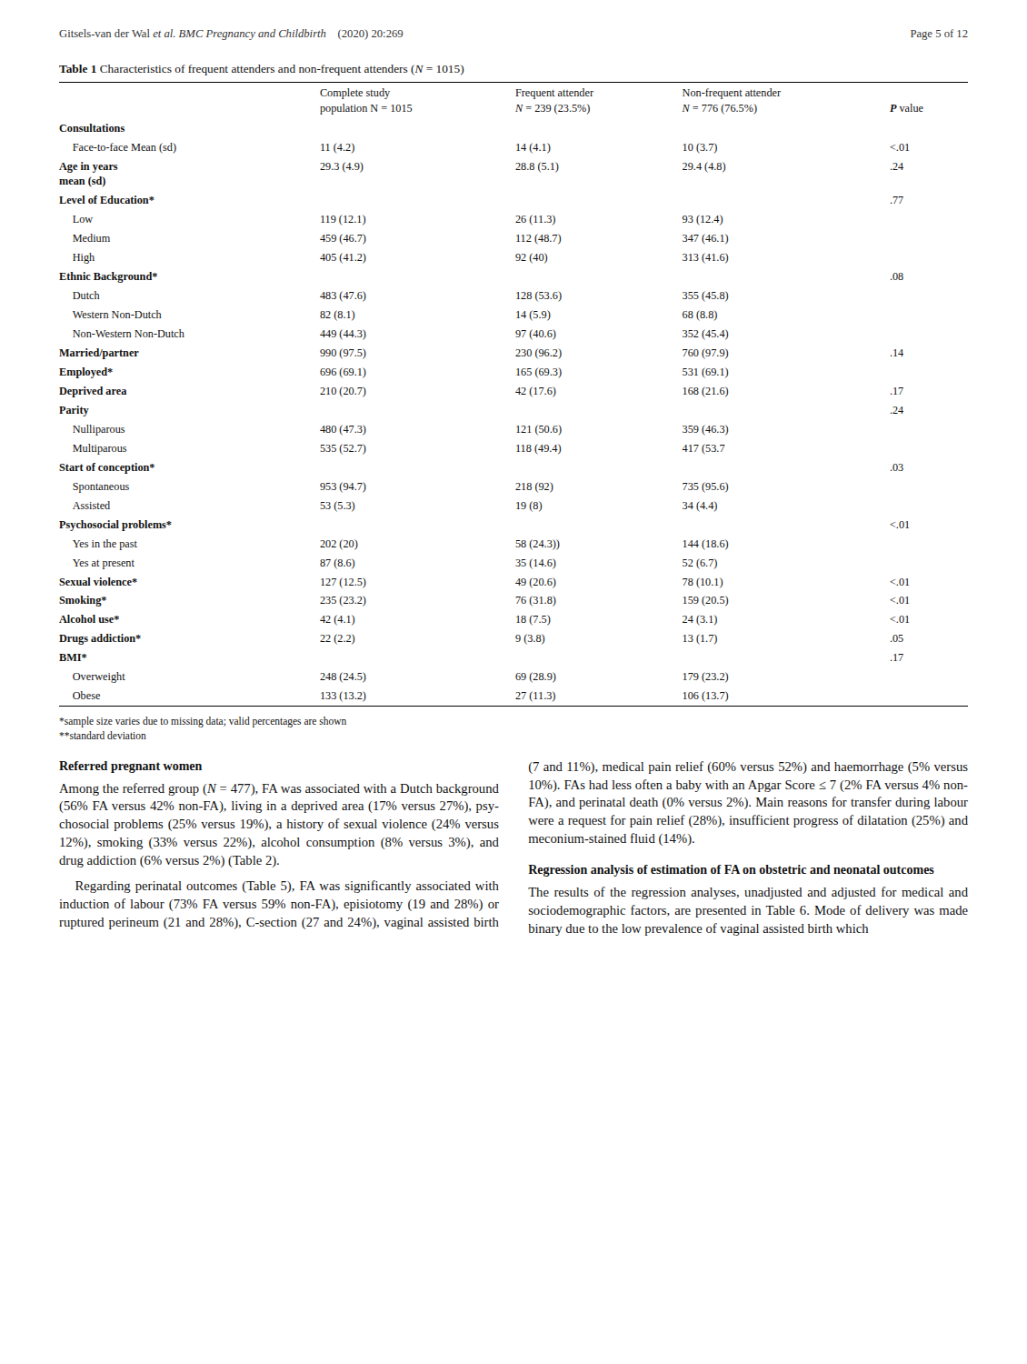Gitsels-van der Wal et al. BMC Pregnancy and Childbirth (2020) 20:269 Page 5 of 12
Table 1 Characteristics of frequent attenders and non-frequent attenders (N = 1015)
| | Complete study population N = 1015 | Frequent attender N = 239 (23.5%) | Non-frequent attender N = 776 (76.5%) | P value |
| --- | --- | --- | --- | --- |
| Consultations | | | | |
| Face-to-face Mean (sd) | 11 (4.2) | 14 (4.1) | 10 (3.7) | <.01 |
| Age in years mean (sd) | 29.3 (4.9) | 28.8 (5.1) | 29.4 (4.8) | .24 |
| Level of Education* | | | | .77 |
| Low | 119 (12.1) | 26 (11.3) | 93 (12.4) | |
| Medium | 459 (46.7) | 112 (48.7) | 347 (46.1) | |
| High | 405 (41.2) | 92 (40) | 313 (41.6) | |
| Ethnic Background* | | | | .08 |
| Dutch | 483 (47.6) | 128 (53.6) | 355 (45.8) | |
| Western Non-Dutch | 82 (8.1) | 14 (5.9) | 68 (8.8) | |
| Non-Western Non-Dutch | 449 (44.3) | 97 (40.6) | 352 (45.4) | |
| Married/partner | 990 (97.5) | 230 (96.2) | 760 (97.9) | .14 |
| Employed* | 696 (69.1) | 165 (69.3) | 531 (69.1) | |
| Deprived area | 210 (20.7) | 42 (17.6) | 168 (21.6) | .17 |
| Parity | | | | .24 |
| Nulliparous | 480 (47.3) | 121 (50.6) | 359 (46.3) | |
| Multiparous | 535 (52.7) | 118 (49.4) | 417 (53.7 | |
| Start of conception* | | | | .03 |
| Spontaneous | 953 (94.7) | 218 (92) | 735 (95.6) | |
| Assisted | 53 (5.3) | 19 (8) | 34 (4.4) | |
| Psychosocial problems* | | | | <.01 |
| Yes in the past | 202 (20) | 58 (24.3)) | 144 (18.6) | |
| Yes at present | 87 (8.6) | 35 (14.6) | 52 (6.7) | |
| Sexual violence* | 127 (12.5) | 49 (20.6) | 78 (10.1) | <.01 |
| Smoking* | 235 (23.2) | 76 (31.8) | 159 (20.5) | <.01 |
| Alcohol use* | 42 (4.1) | 18 (7.5) | 24 (3.1) | <.01 |
| Drugs addiction* | 22 (2.2) | 9 (3.8) | 13 (1.7) | .05 |
| BMI* | | | | .17 |
| Overweight | 248 (24.5) | 69 (28.9) | 179 (23.2) | |
| Obese | 133 (13.2) | 27 (11.3) | 106 (13.7) | |
*sample size varies due to missing data; valid percentages are shown
**standard deviation
Referred pregnant women
Among the referred group (N = 477), FA was associated with a Dutch background (56% FA versus 42% non-FA), living in a deprived area (17% versus 27%), psychosocial problems (25% versus 19%), a history of sexual violence (24% versus 12%), smoking (33% versus 22%), alcohol consumption (8% versus 3%), and drug addiction (6% versus 2%) (Table 2).
Regarding perinatal outcomes (Table 5), FA was significantly associated with induction of labour (73% FA versus 59% non-FA), episiotomy (19 and 28%) or ruptured perineum (21 and 28%), C-section (27 and 24%), vaginal assisted birth (7 and 11%), medical pain relief (60% versus 52%) and haemorrhage (5% versus 10%). FAs had less often a baby with an Apgar Score ≤ 7 (2% FA versus 4% non-FA), and perinatal death (0% versus 2%). Main reasons for transfer during labour were a request for pain relief (28%), insufficient progress of dilatation (25%) and meconium-stained fluid (14%).
Regression analysis of estimation of FA on obstetric and neonatal outcomes
The results of the regression analyses, unadjusted and adjusted for medical and sociodemographic factors, are presented in Table 6. Mode of delivery was made binary due to the low prevalence of vaginal assisted birth which